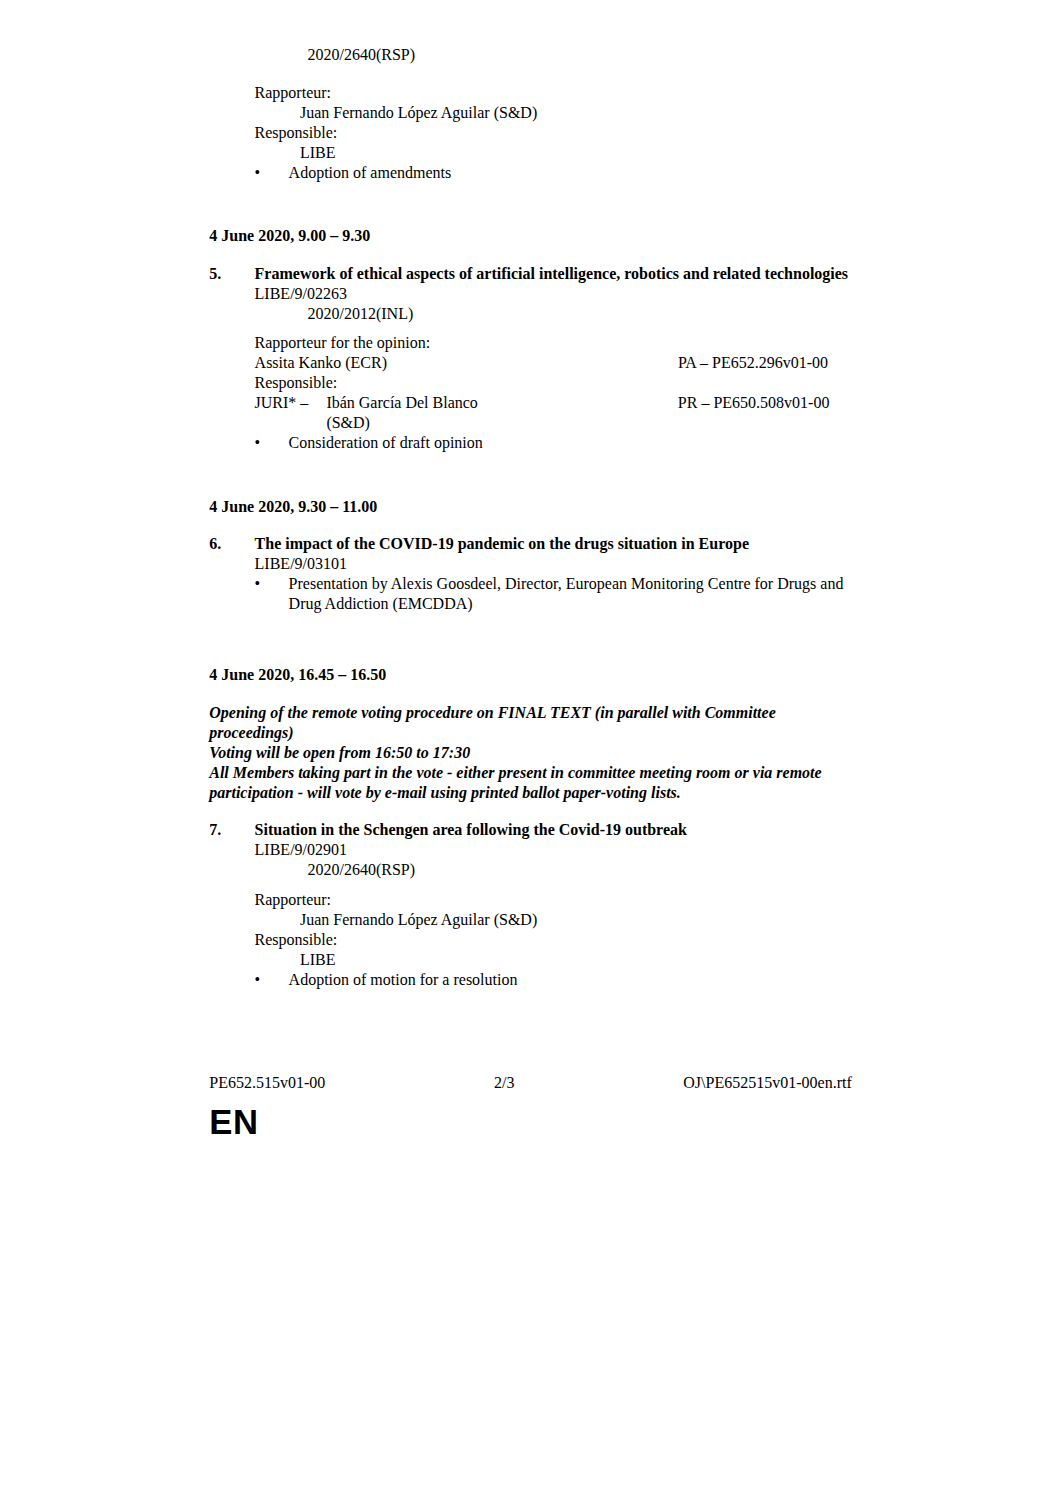2020/2640(RSP)
Rapporteur:
Juan Fernando López Aguilar (S&D)
Responsible:
LIBE
• Adoption of amendments
4 June 2020, 9.00 – 9.30
5. Framework of ethical aspects of artificial intelligence, robotics and related technologies
LIBE/9/02263
2020/2012(INL)
Rapporteur for the opinion:
Assita Kanko (ECR)
PA – PE652.296v01-00
Responsible:
JURI* –
Ibán García Del Blanco
(S&D)
PR – PE650.508v01-00
• Consideration of draft opinion
4 June 2020, 9.30 – 11.00
6. The impact of the COVID-19 pandemic on the drugs situation in Europe
LIBE/9/03101
• Presentation by Alexis Goosdeel, Director, European Monitoring Centre for Drugs and Drug Addiction (EMCDDA)
4 June 2020, 16.45 – 16.50
Opening of the remote voting procedure on FINAL TEXT (in parallel with Committee proceedings)
Voting will be open from 16:50 to 17:30
All Members taking part in the vote - either present in committee meeting room or via remote participation - will vote by e-mail using printed ballot paper-voting lists.
7. Situation in the Schengen area following the Covid-19 outbreak
LIBE/9/02901
2020/2640(RSP)
Rapporteur:
Juan Fernando López Aguilar (S&D)
Responsible:
LIBE
• Adoption of motion for a resolution
PE652.515v01-00
2/3
OJ\PE652515v01-00en.rtf
EN